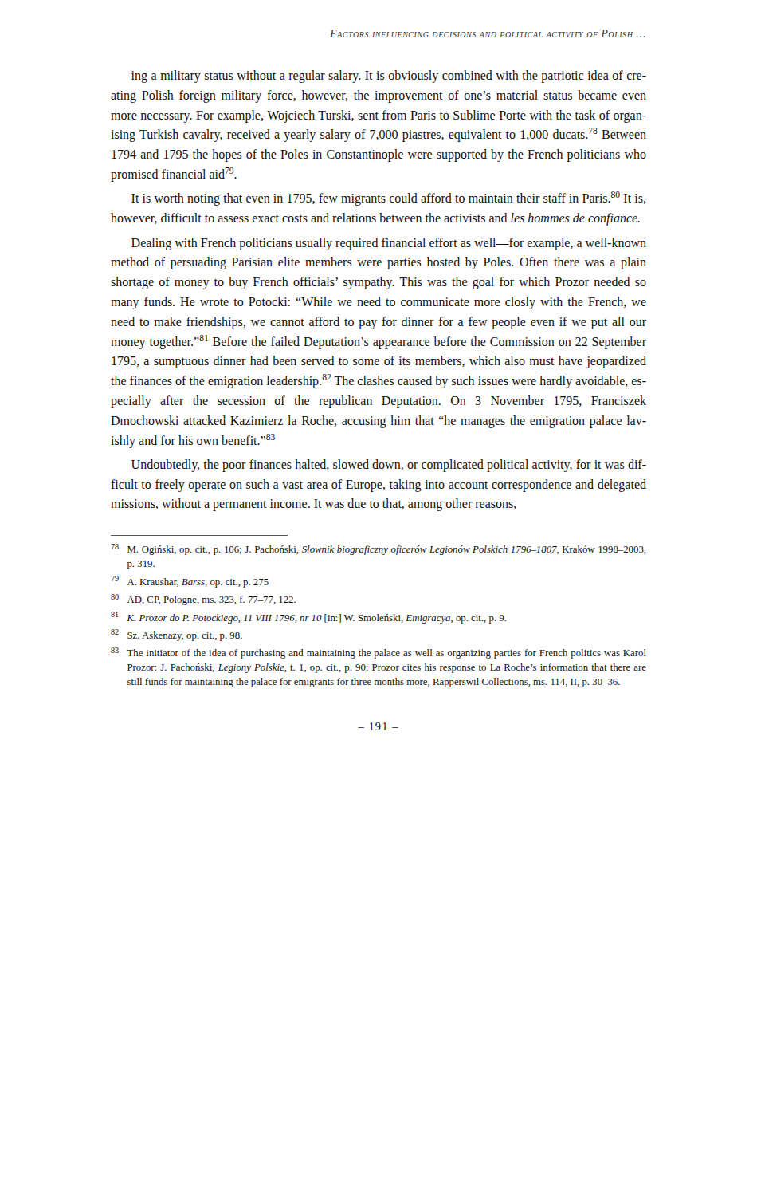Factors influencing decisions and political activity of Polish …
ing a military status without a regular salary. It is obviously combined with the patriotic idea of creating Polish foreign military force, however, the improvement of one’s material status became even more necessary. For example, Wojciech Turski, sent from Paris to Sublime Porte with the task of organising Turkish cavalry, received a yearly salary of 7,000 piastres, equivalent to 1,000 ducats.78 Between 1794 and 1795 the hopes of the Poles in Constantinople were supported by the French politicians who promised financial aid79.
It is worth noting that even in 1795, few migrants could afford to maintain their staff in Paris.80 It is, however, difficult to assess exact costs and relations between the activists and les hommes de confiance.
Dealing with French politicians usually required financial effort as well—for example, a well-known method of persuading Parisian elite members were parties hosted by Poles. Often there was a plain shortage of money to buy French officials’ sympathy. This was the goal for which Prozor needed so many funds. He wrote to Potocki: “While we need to communicate more closly with the French, we need to make friendships, we cannot afford to pay for dinner for a few people even if we put all our money together.”81 Before the failed Deputation’s appearance before the Commission on 22 September 1795, a sumptuous dinner had been served to some of its members, which also must have jeopardized the finances of the emigration leadership.82 The clashes caused by such issues were hardly avoidable, especially after the secession of the republican Deputation. On 3 November 1795, Franciszek Dmochowski attacked Kazimierz la Roche, accusing him that “he manages the emigration palace lavishly and for his own benefit.”83
Undoubtedly, the poor finances halted, slowed down, or complicated political activity, for it was difficult to freely operate on such a vast area of Europe, taking into account correspondence and delegated missions, without a permanent income. It was due to that, among other reasons,
M. Ogiński, op. cit., p. 106; J. Pachoński, Słownik biograficzny oficerów Legionów Polskich 1796–1807, Kraków 1998–2003, p. 319.
A. Kraushar, Barss, op. cit., p. 275
AD, CP, Pologne, ms. 323, f. 77–77, 122.
K. Prozor do P. Potockiego, 11 VIII 1796, nr 10 [in:] W. Smoleński, Emigracya, op. cit., p. 9.
Sz. Askenazy, op. cit., p. 98.
The initiator of the idea of purchasing and maintaining the palace as well as organizing parties for French politics was Karol Prozor: J. Pachoński, Legiony Polskie, t. 1, op. cit., p. 90; Prozor cites his response to La Roche’s information that there are still funds for maintaining the palace for emigrants for three months more, Rapperswil Collections, ms. 114, II, p. 30–36.
– 191 –